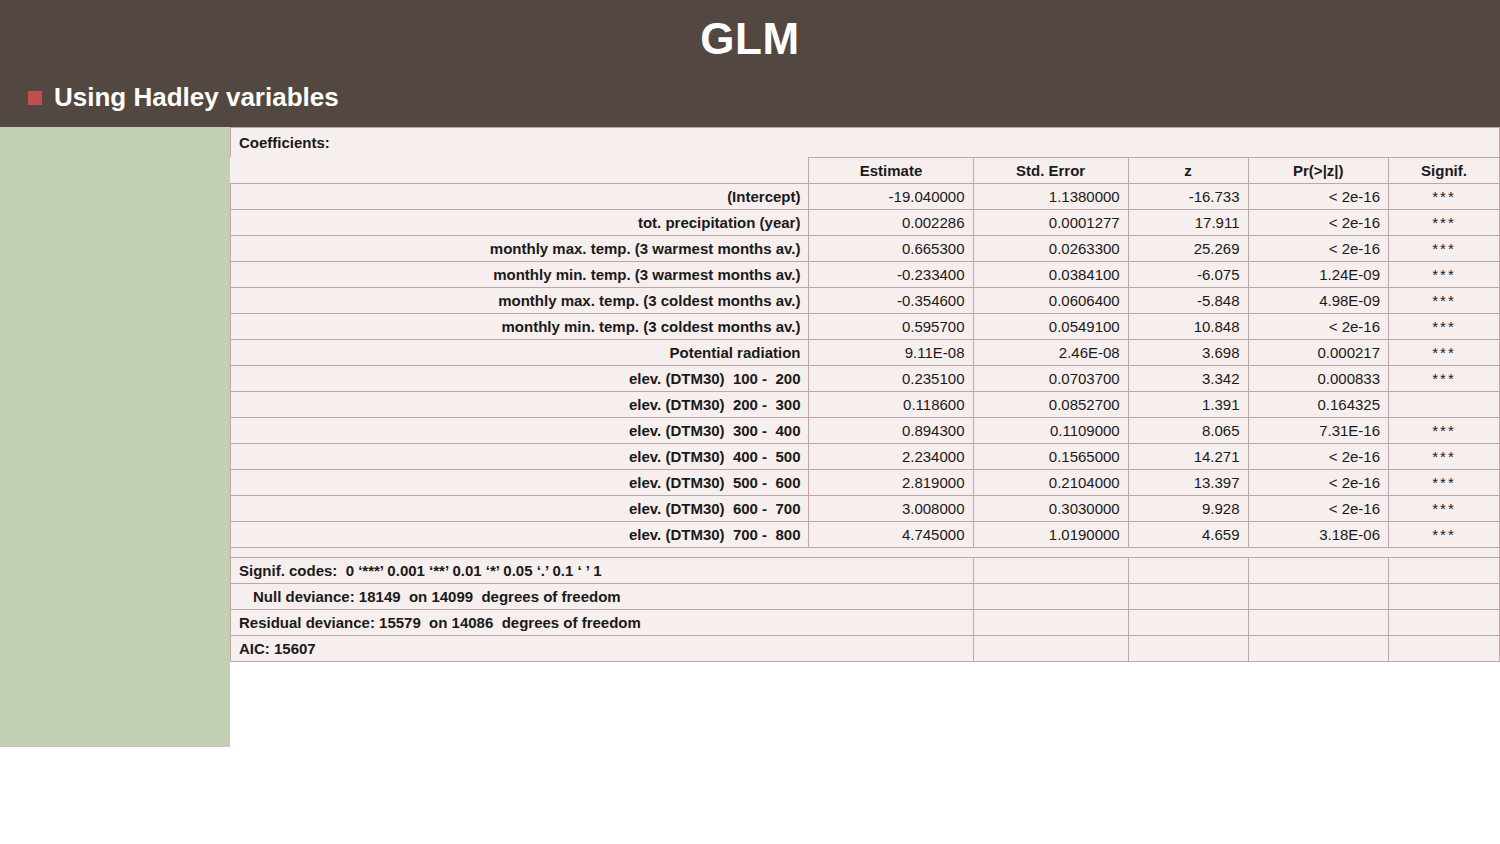GLM
Using Hadley variables
Coefficients:
| | Estimate | Std. Error | z | Pr(>/z/) | Signif. |
| --- | --- | --- | --- | --- | --- |
| (Intercept) | -19.040000 | 1.1380000 | -16.733 | < 2e-16 | *** |
| tot. precipitation (year) | 0.002286 | 0.0001277 | 17.911 | < 2e-16 | *** |
| monthly max. temp. (3 warmest months av.) | 0.665300 | 0.0263300 | 25.269 | < 2e-16 | *** |
| monthly min. temp. (3 warmest months av.) | -0.233400 | 0.0384100 | -6.075 | 1.24E-09 | *** |
| monthly max. temp. (3 coldest months av.) | -0.354600 | 0.0606400 | -5.848 | 4.98E-09 | *** |
| monthly min. temp. (3 coldest months av.) | 0.595700 | 0.0549100 | 10.848 | < 2e-16 | *** |
| Potential radiation | 9.11E-08 | 2.46E-08 | 3.698 | 0.000217 | *** |
| elev. (DTM30) 100 - 200 | 0.235100 | 0.0703700 | 3.342 | 0.000833 | *** |
| elev. (DTM30) 200 - 300 | 0.118600 | 0.0852700 | 1.391 | 0.164325 | |
| elev. (DTM30) 300 - 400 | 0.894300 | 0.1109000 | 8.065 | 7.31E-16 | *** |
| elev. (DTM30) 400 - 500 | 2.234000 | 0.1565000 | 14.271 | < 2e-16 | *** |
| elev. (DTM30) 500 - 600 | 2.819000 | 0.2104000 | 13.397 | < 2e-16 | *** |
| elev. (DTM30) 600 - 700 | 3.008000 | 0.3030000 | 9.928 | < 2e-16 | *** |
| elev. (DTM30) 700 - 800 | 4.745000 | 1.0190000 | 4.659 | 3.18E-06 | *** |
| Signif. codes: 0 ‘***’ 0.001 ‘**’ 0.01 ‘*’ 0.05 ‘.’ 0.1 ‘ ’ 1 | | | | |
| Null deviance: 18149 on 14099 degrees of freedom | | | | |
| Residual deviance: 15579 on 14086 degrees of freedom | | | | |
| AIC: 15607 | | | | |